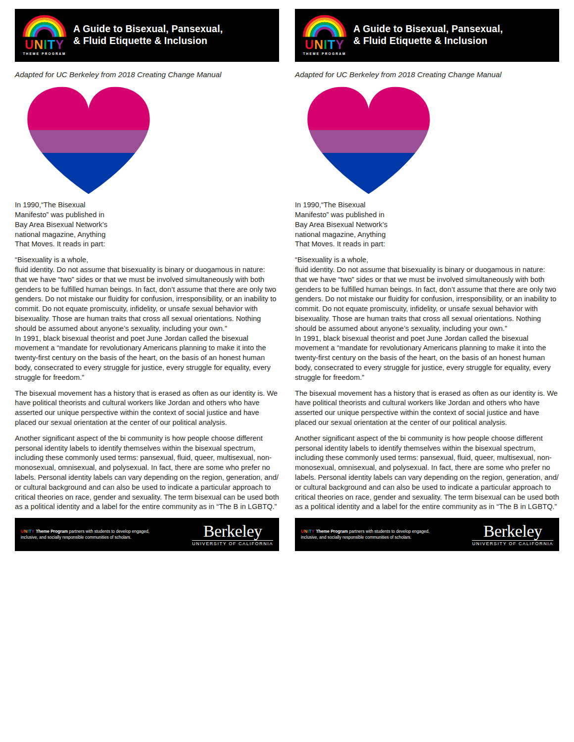UNITY
THEME PROGRAM
A Guide to Bisexual, Pansexual,
& Fluid Etiquette & Inclusion
Adapted for UC Berkeley from 2018 Creating Change Manual
In 1990,“The Bisexual Manifesto” was published in Bay Area Bisexual Network’s national magazine, Anything That Moves. It reads in part:
“Bisexuality is a whole,
fluid identity. Do not assume that bisexuality is binary or duogamous in nature: that we have “two” sides or that we must be involved simultaneously with both genders to be fulfilled human beings. In fact, don’t assume that there are only two genders. Do not mistake our fluidity for confusion, irresponsibility, or an inability to commit. Do not equate promiscuity, infidelity, or unsafe sexual behavior with bisexuality. Those are human traits that cross all sexual orientations. Nothing should be assumed about anyone’s sexuality, including your own.”
In 1991, black bisexual theorist and poet June Jordan called the bisexual movement a “mandate for revolutionary Americans planning to make it into the twenty-first century on the basis of the heart, on the basis of an honest human body, consecrated to every struggle for justice, every struggle for equality, every struggle for freedom.”
The bisexual movement has a history that is erased as often as our identity is. We have political theorists and cultural workers like Jordan and others who have asserted our unique perspective within the context of social justice and have placed our sexual orientation at the center of our political analysis.
Another significant aspect of the bi community is how people choose different personal identity labels to identify themselves within the bisexual spectrum, including these commonly used terms: pansexual, fluid, queer, multisexual, non-monosexual, omnisexual, and polysexual. In fact, there are some who prefer no labels. Personal identity labels can vary depending on the region, generation, and/ or cultural background and can also be used to indicate a particular approach to critical theories on race, gender and sexuality. The term bisexual can be used both as a political identity and a label for the entire community as in “The B in LGBTQ.”
UNITY Theme Program partners with students to develop engaged, inclusive, and socially responsible communities of scholars.
Berkeley
UNIVERSITY OF CALIFORNIA
UNITY
THEME PROGRAM
A Guide to Bisexual, Pansexual,
& Fluid Etiquette & Inclusion
Adapted for UC Berkeley from 2018 Creating Change Manual
In 1990,“The Bisexual Manifesto” was published in Bay Area Bisexual Network’s national magazine, Anything That Moves. It reads in part:
“Bisexuality is a whole,
fluid identity. Do not assume that bisexuality is binary or duogamous in nature: that we have “two” sides or that we must be involved simultaneously with both genders to be fulfilled human beings. In fact, don’t assume that there are only two genders. Do not mistake our fluidity for confusion, irresponsibility, or an inability to commit. Do not equate promiscuity, infidelity, or unsafe sexual behavior with bisexuality. Those are human traits that cross all sexual orientations. Nothing should be assumed about anyone’s sexuality, including your own.”
In 1991, black bisexual theorist and poet June Jordan called the bisexual movement a “mandate for revolutionary Americans planning to make it into the twenty-first century on the basis of the heart, on the basis of an honest human body, consecrated to every struggle for justice, every struggle for equality, every struggle for freedom.”
The bisexual movement has a history that is erased as often as our identity is. We have political theorists and cultural workers like Jordan and others who have asserted our unique perspective within the context of social justice and have placed our sexual orientation at the center of our political analysis.
Another significant aspect of the bi community is how people choose different personal identity labels to identify themselves within the bisexual spectrum, including these commonly used terms: pansexual, fluid, queer, multisexual, non-monosexual, omnisexual, and polysexual. In fact, there are some who prefer no labels. Personal identity labels can vary depending on the region, generation, and/ or cultural background and can also be used to indicate a particular approach to critical theories on race, gender and sexuality. The term bisexual can be used both as a political identity and a label for the entire community as in “The B in LGBTQ.”
UNITY Theme Program partners with students to develop engaged, inclusive, and socially responsible communities of scholars.
Berkeley
UNIVERSITY OF CALIFORNIA